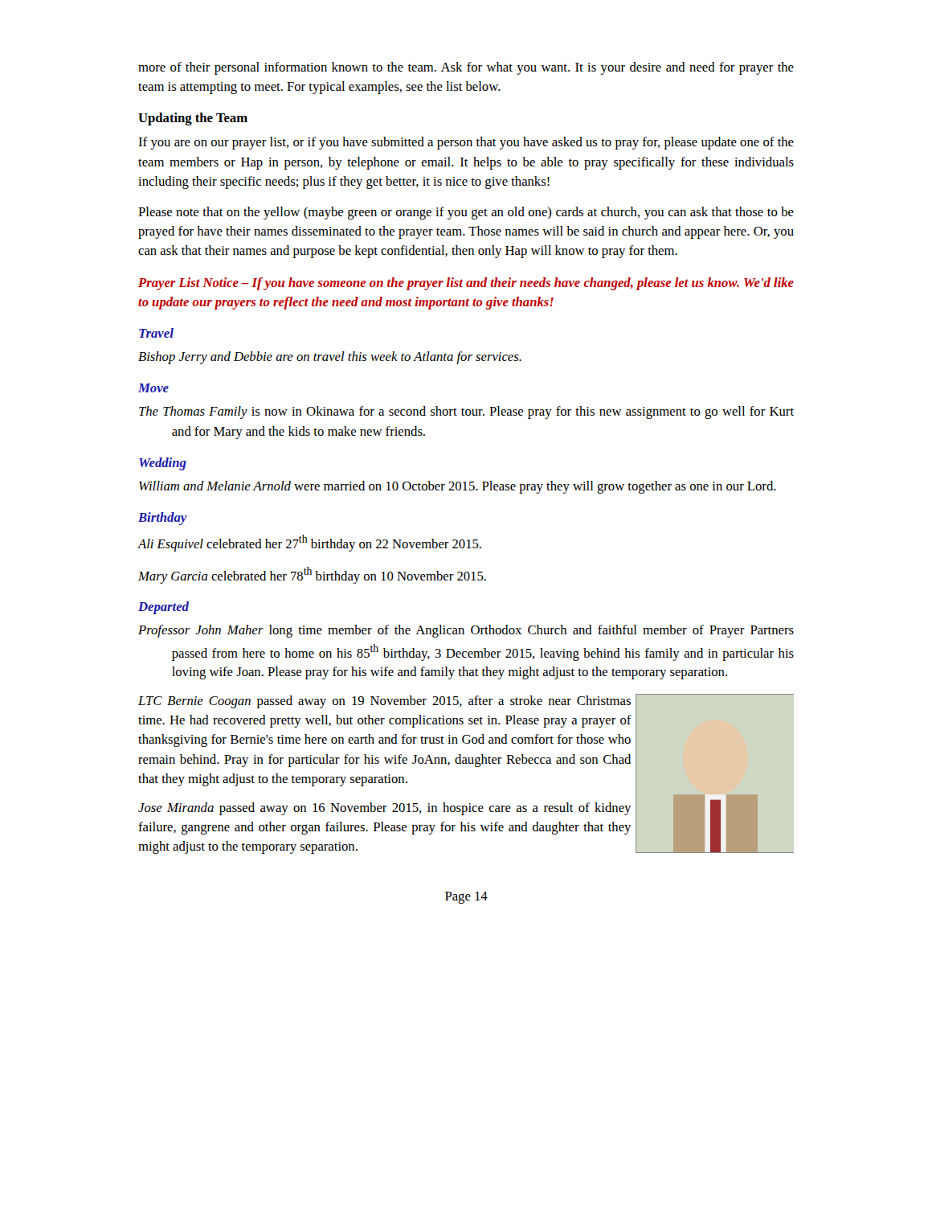more of their personal information known to the team. Ask for what you want. It is your desire and need for prayer the team is attempting to meet. For typical examples, see the list below.
Updating the Team
If you are on our prayer list, or if you have submitted a person that you have asked us to pray for, please update one of the team members or Hap in person, by telephone or email. It helps to be able to pray specifically for these individuals including their specific needs; plus if they get better, it is nice to give thanks!
Please note that on the yellow (maybe green or orange if you get an old one) cards at church, you can ask that those to be prayed for have their names disseminated to the prayer team. Those names will be said in church and appear here. Or, you can ask that their names and purpose be kept confidential, then only Hap will know to pray for them.
Prayer List Notice – If you have someone on the prayer list and their needs have changed, please let us know. We'd like to update our prayers to reflect the need and most important to give thanks!
Travel
Bishop Jerry and Debbie are on travel this week to Atlanta for services.
Move
The Thomas Family is now in Okinawa for a second short tour. Please pray for this new assignment to go well for Kurt and for Mary and the kids to make new friends.
Wedding
William and Melanie Arnold were married on 10 October 2015. Please pray they will grow together as one in our Lord.
Birthday
Ali Esquivel celebrated her 27th birthday on 22 November 2015.
Mary Garcia celebrated her 78th birthday on 10 November 2015.
Departed
Professor John Maher long time member of the Anglican Orthodox Church and faithful member of Prayer Partners passed from here to home on his 85th birthday, 3 December 2015, leaving behind his family and in particular his loving wife Joan. Please pray for his wife and family that they might adjust to the temporary separation.
LTC Bernie Coogan passed away on 19 November 2015, after a stroke near Christmas time. He had recovered pretty well, but other complications set in. Please pray a prayer of thanksgiving for Bernie's time here on earth and for trust in God and comfort for those who remain behind. Pray in for particular for his wife JoAnn, daughter Rebecca and son Chad that they might adjust to the temporary separation.
Jose Miranda passed away on 16 November 2015, in hospice care as a result of kidney failure, gangrene and other organ failures. Please pray for his wife and daughter that they might adjust to the temporary separation.
Page 14